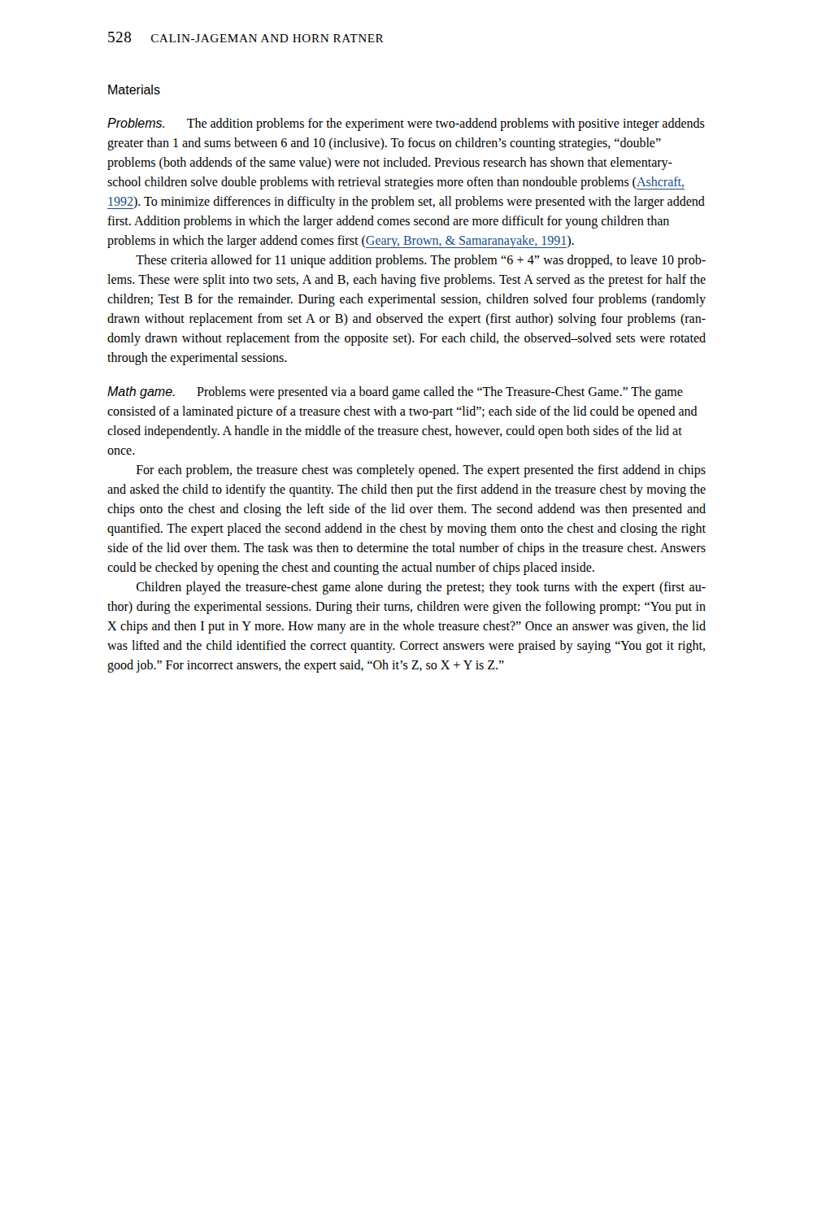528 CALIN-JAGEMAN AND HORN RATNER
Materials
Problems.
The addition problems for the experiment were two-addend problems with positive integer addends greater than 1 and sums between 6 and 10 (inclusive). To focus on children’s counting strategies, “double” problems (both addends of the same value) were not included. Previous research has shown that elementary-school children solve double problems with retrieval strategies more often than nondouble problems (Ashcraft, 1992). To minimize differences in difficulty in the problem set, all problems were presented with the larger addend first. Addition problems in which the larger addend comes second are more difficult for young children than problems in which the larger addend comes first (Geary, Brown, & Samaranayake, 1991).
These criteria allowed for 11 unique addition problems. The problem “6 + 4” was dropped, to leave 10 problems. These were split into two sets, A and B, each having five problems. Test A served as the pretest for half the children; Test B for the remainder. During each experimental session, children solved four problems (randomly drawn without replacement from set A or B) and observed the expert (first author) solving four problems (randomly drawn without replacement from the opposite set). For each child, the observed–solved sets were rotated through the experimental sessions.
Math game.
Problems were presented via a board game called the “The Treasure-Chest Game.” The game consisted of a laminated picture of a treasure chest with a two-part “lid”; each side of the lid could be opened and closed independently. A handle in the middle of the treasure chest, however, could open both sides of the lid at once.
For each problem, the treasure chest was completely opened. The expert presented the first addend in chips and asked the child to identify the quantity. The child then put the first addend in the treasure chest by moving the chips onto the chest and closing the left side of the lid over them. The second addend was then presented and quantified. The expert placed the second addend in the chest by moving them onto the chest and closing the right side of the lid over them. The task was then to determine the total number of chips in the treasure chest. Answers could be checked by opening the chest and counting the actual number of chips placed inside.
Children played the treasure-chest game alone during the pretest; they took turns with the expert (first author) during the experimental sessions. During their turns, children were given the following prompt: “You put in X chips and then I put in Y more. How many are in the whole treasure chest?” Once an answer was given, the lid was lifted and the child identified the correct quantity. Correct answers were praised by saying “You got it right, good job.” For incorrect answers, the expert said, “Oh it’s Z, so X + Y is Z.”